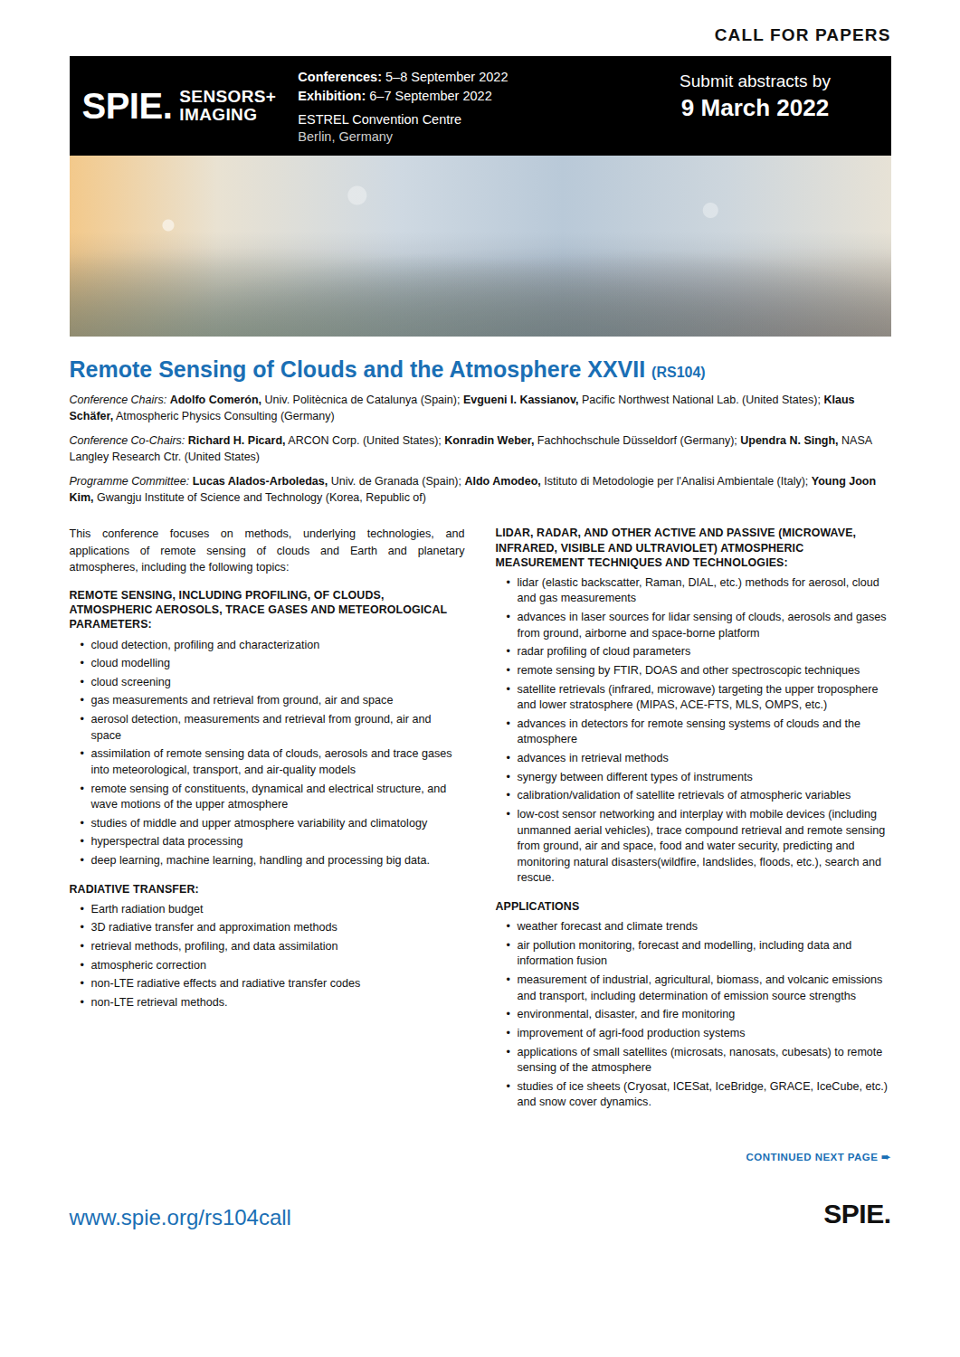CALL FOR PAPERS
SPIE.
SENSORS+
IMAGING
Conferences: 5–8 September 2022
Exhibition: 6–7 September 2022
ESTREL Convention Centre
Berlin, Germany
Submit abstracts by 9 March 2022
Remote Sensing of Clouds and the Atmosphere XXVII (RS104)
Conference Chairs: Adolfo Comerón, Univ. Politècnica de Catalunya (Spain); Evgueni I. Kassianov, Pacific Northwest National Lab. (United States); Klaus Schäfer, Atmospheric Physics Consulting (Germany)
Conference Co-Chairs: Richard H. Picard, ARCON Corp. (United States); Konradin Weber, Fachhochschule Düsseldorf (Germany); Upendra N. Singh, NASA Langley Research Ctr. (United States)
Programme Committee: Lucas Alados-Arboledas, Univ. de Granada (Spain); Aldo Amodeo, Istituto di Metodologie per l'Analisi Ambientale (Italy); Young Joon Kim, Gwangju Institute of Science and Technology (Korea, Republic of)
This conference focuses on methods, underlying technologies, and applications of remote sensing of clouds and Earth and planetary atmospheres, including the following topics:
Remote sensing, including profiling, of clouds, atmospheric aerosols, trace gases and meteorological parameters:
cloud detection, profiling and characterization
cloud modelling
cloud screening
gas measurements and retrieval from ground, air and space
aerosol detection, measurements and retrieval from ground, air and space
assimilation of remote sensing data of clouds, aerosols and trace gases into meteorological, transport, and air-quality models
remote sensing of constituents, dynamical and electrical structure, and wave motions of the upper atmosphere
studies of middle and upper atmosphere variability and climatology
hyperspectral data processing
deep learning, machine learning, handling and processing big data.
Radiative transfer:
Earth radiation budget
3D radiative transfer and approximation methods
retrieval methods, profiling, and data assimilation
atmospheric correction
non-LTE radiative effects and radiative transfer codes
non-LTE retrieval methods.
Lidar, radar, and other active and passive (microwave, infrared, visible and ultraviolet) atmospheric measurement techniques and technologies:
lidar (elastic backscatter, Raman, DIAL, etc.) methods for aerosol, cloud and gas measurements
advances in laser sources for lidar sensing of clouds, aerosols and gases from ground, airborne and space-borne platform
radar profiling of cloud parameters
remote sensing by FTIR, DOAS and other spectroscopic techniques
satellite retrievals (infrared, microwave) targeting the upper troposphere and lower stratosphere (MIPAS, ACE-FTS, MLS, OMPS, etc.)
advances in detectors for remote sensing systems of clouds and the atmosphere
advances in retrieval methods
synergy between different types of instruments
calibration/validation of satellite retrievals of atmospheric variables
low-cost sensor networking and interplay with mobile devices (including unmanned aerial vehicles), trace compound retrieval and remote sensing from ground, air and space, food and water security, predicting and monitoring natural disasters(wildfire, landslides, floods, etc.), search and rescue.
Applications
weather forecast and climate trends
air pollution monitoring, forecast and modelling, including data and information fusion
measurement of industrial, agricultural, biomass, and volcanic emissions and transport, including determination of emission source strengths
environmental, disaster, and fire monitoring
improvement of agri-food production systems
applications of small satellites (microsats, nanosats, cubesats) to remote sensing of the atmosphere
studies of ice sheets (Cryosat, ICESat, IceBridge, GRACE, IceCube, etc.) and snow cover dynamics.
CONTINUED NEXT PAGE ➨
www.spie.org/rs104call
SPIE.